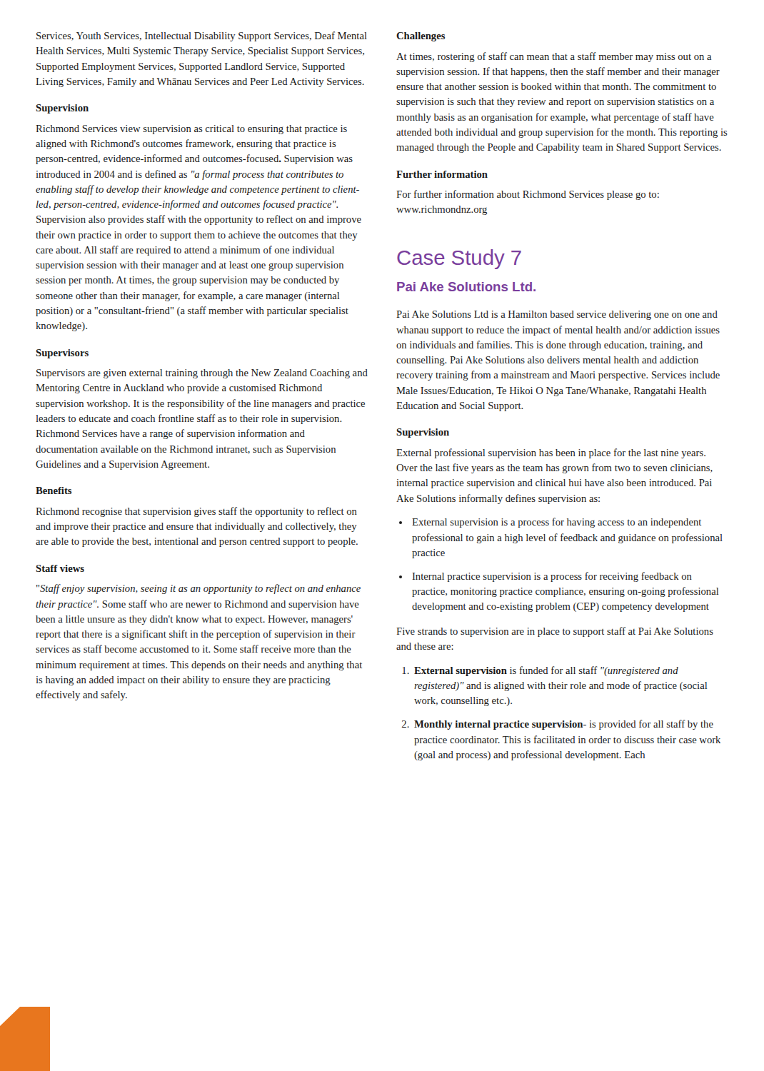Services, Youth Services, Intellectual Disability Support Services, Deaf Mental Health Services, Multi Systemic Therapy Service, Specialist Support Services, Supported Employment Services, Supported Landlord Service, Supported Living Services, Family and Whānau Services and Peer Led Activity Services.
Supervision
Richmond Services view supervision as critical to ensuring that practice is aligned with Richmond's outcomes framework, ensuring that practice is person-centred, evidence-informed and outcomes-focused. Supervision was introduced in 2004 and is defined as "a formal process that contributes to enabling staff to develop their knowledge and competence pertinent to client-led, person-centred, evidence-informed and outcomes focused practice". Supervision also provides staff with the opportunity to reflect on and improve their own practice in order to support them to achieve the outcomes that they care about. All staff are required to attend a minimum of one individual supervision session with their manager and at least one group supervision session per month. At times, the group supervision may be conducted by someone other than their manager, for example, a care manager (internal position) or a "consultant-friend" (a staff member with particular specialist knowledge).
Supervisors
Supervisors are given external training through the New Zealand Coaching and Mentoring Centre in Auckland who provide a customised Richmond supervision workshop. It is the responsibility of the line managers and practice leaders to educate and coach frontline staff as to their role in supervision. Richmond Services have a range of supervision information and documentation available on the Richmond intranet, such as Supervision Guidelines and a Supervision Agreement.
Benefits
Richmond recognise that supervision gives staff the opportunity to reflect on and improve their practice and ensure that individually and collectively, they are able to provide the best, intentional and person centred support to people.
Staff views
"Staff enjoy supervision, seeing it as an opportunity to reflect on and enhance their practice". Some staff who are newer to Richmond and supervision have been a little unsure as they didn't know what to expect. However, managers' report that there is a significant shift in the perception of supervision in their services as staff become accustomed to it. Some staff receive more than the minimum requirement at times. This depends on their needs and anything that is having an added impact on their ability to ensure they are practicing effectively and safely.
Challenges
At times, rostering of staff can mean that a staff member may miss out on a supervision session. If that happens, then the staff member and their manager ensure that another session is booked within that month. The commitment to supervision is such that they review and report on supervision statistics on a monthly basis as an organisation for example, what percentage of staff have attended both individual and group supervision for the month. This reporting is managed through the People and Capability team in Shared Support Services.
Further information
For further information about Richmond Services please go to: www.richmondnz.org
Case Study 7
Pai Ake Solutions Ltd.
Pai Ake Solutions Ltd is a Hamilton based service delivering one on one and whanau support to reduce the impact of mental health and/or addiction issues on individuals and families. This is done through education, training, and counselling. Pai Ake Solutions also delivers mental health and addiction recovery training from a mainstream and Maori perspective. Services include Male Issues/Education, Te Hikoi O Nga Tane/Whanake, Rangatahi Health Education and Social Support.
Supervision
External professional supervision has been in place for the last nine years. Over the last five years as the team has grown from two to seven clinicians, internal practice supervision and clinical hui have also been introduced. Pai Ake Solutions informally defines supervision as:
External supervision is a process for having access to an independent professional to gain a high level of feedback and guidance on professional practice
Internal practice supervision is a process for receiving feedback on practice, monitoring practice compliance, ensuring on-going professional development and co-existing problem (CEP) competency development
Five strands to supervision are in place to support staff at Pai Ake Solutions and these are:
External supervision is funded for all staff "(unregistered and registered)" and is aligned with their role and mode of practice (social work, counselling etc.).
Monthly internal practice supervision- is provided for all staff by the practice coordinator. This is facilitated in order to discuss their case work (goal and process) and professional development. Each
22